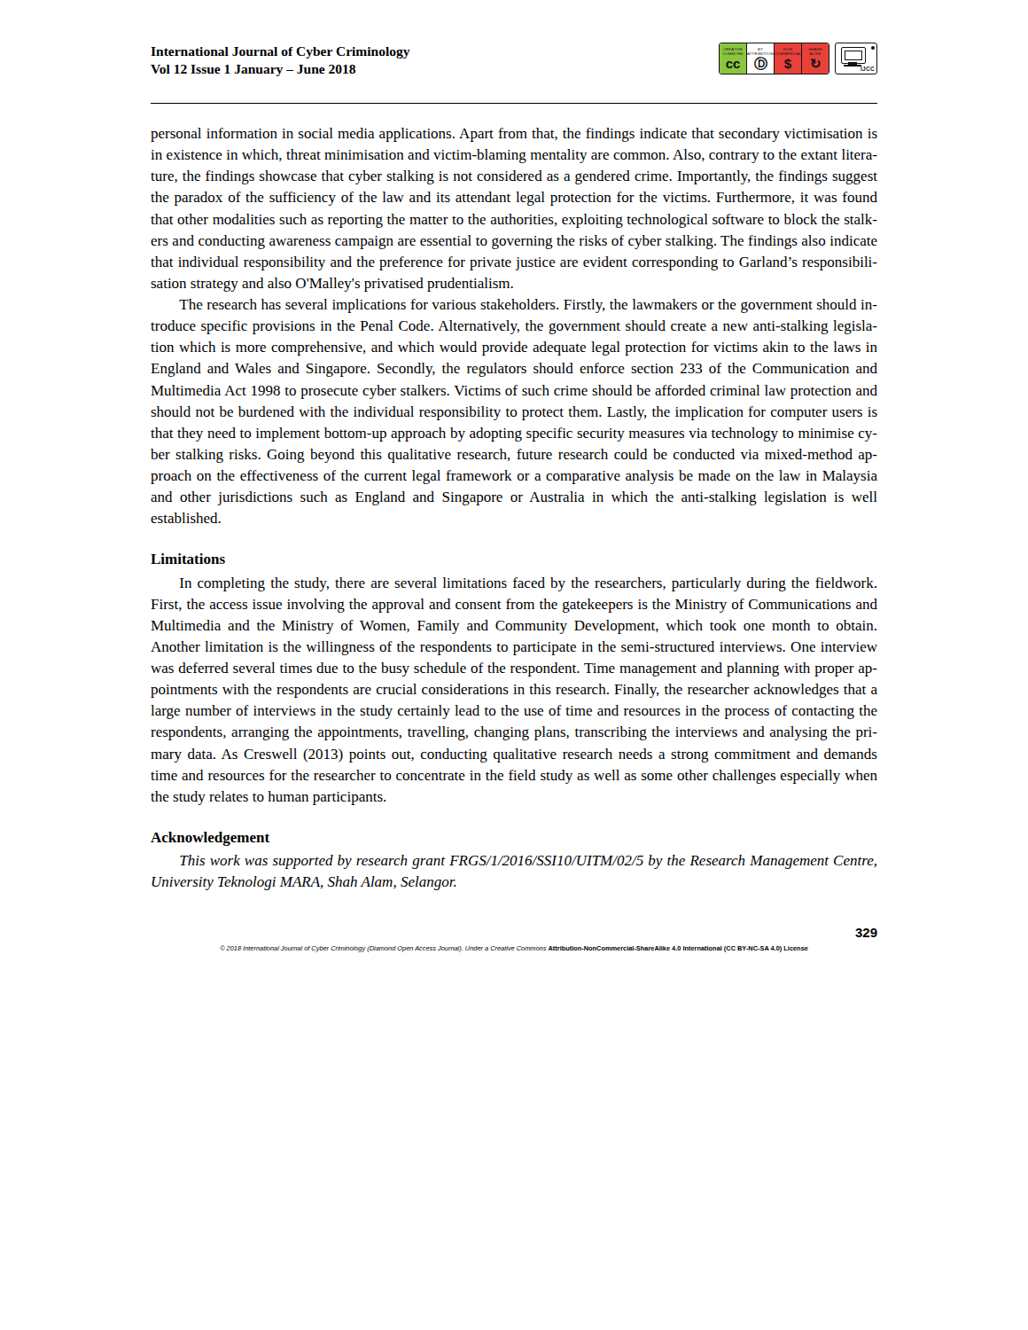International Journal of Cyber Criminology
Vol 12 Issue 1 January – June 2018
Creative
Commons
cc
By
Attribution
Ⓓ
Non
Commercial
$
Share
Alike
↻
IJCC
personal information in social media applications. Apart from that, the findings indicate that secondary victimisation is in existence in which, threat minimisation and victim-blaming mentality are common. Also, contrary to the extant literature, the findings showcase that cyber stalking is not considered as a gendered crime. Importantly, the findings suggest the paradox of the sufficiency of the law and its attendant legal protection for the victims. Furthermore, it was found that other modalities such as reporting the matter to the authorities, exploiting technological software to block the stalkers and conducting awareness campaign are essential to governing the risks of cyber stalking. The findings also indicate that individual responsibility and the preference for private justice are evident corresponding to Garland’s responsibilisation strategy and also O'Malley's privatised prudentialism.
The research has several implications for various stakeholders. Firstly, the lawmakers or the government should introduce specific provisions in the Penal Code. Alternatively, the government should create a new anti-stalking legislation which is more comprehensive, and which would provide adequate legal protection for victims akin to the laws in England and Wales and Singapore. Secondly, the regulators should enforce section 233 of the Communication and Multimedia Act 1998 to prosecute cyber stalkers. Victims of such crime should be afforded criminal law protection and should not be burdened with the individual responsibility to protect them. Lastly, the implication for computer users is that they need to implement bottom-up approach by adopting specific security measures via technology to minimise cyber stalking risks. Going beyond this qualitative research, future research could be conducted via mixed-method approach on the effectiveness of the current legal framework or a comparative analysis be made on the law in Malaysia and other jurisdictions such as England and Singapore or Australia in which the anti-stalking legislation is well established.
Limitations
In completing the study, there are several limitations faced by the researchers, particularly during the fieldwork. First, the access issue involving the approval and consent from the gatekeepers is the Ministry of Communications and Multimedia and the Ministry of Women, Family and Community Development, which took one month to obtain. Another limitation is the willingness of the respondents to participate in the semi-structured interviews. One interview was deferred several times due to the busy schedule of the respondent. Time management and planning with proper appointments with the respondents are crucial considerations in this research. Finally, the researcher acknowledges that a large number of interviews in the study certainly lead to the use of time and resources in the process of contacting the respondents, arranging the appointments, travelling, changing plans, transcribing the interviews and analysing the primary data. As Creswell (2013) points out, conducting qualitative research needs a strong commitment and demands time and resources for the researcher to concentrate in the field study as well as some other challenges especially when the study relates to human participants.
Acknowledgement
This work was supported by research grant FRGS/1/2016/SSI10/UITM/02/5 by the Research Management Centre, University Teknologi MARA, Shah Alam, Selangor.
329
© 2018 International Journal of Cyber Criminology (Diamond Open Access Journal). Under a Creative Commons Attribution-NonCommercial-ShareAlike 4.0 International (CC BY-NC-SA 4.0) License